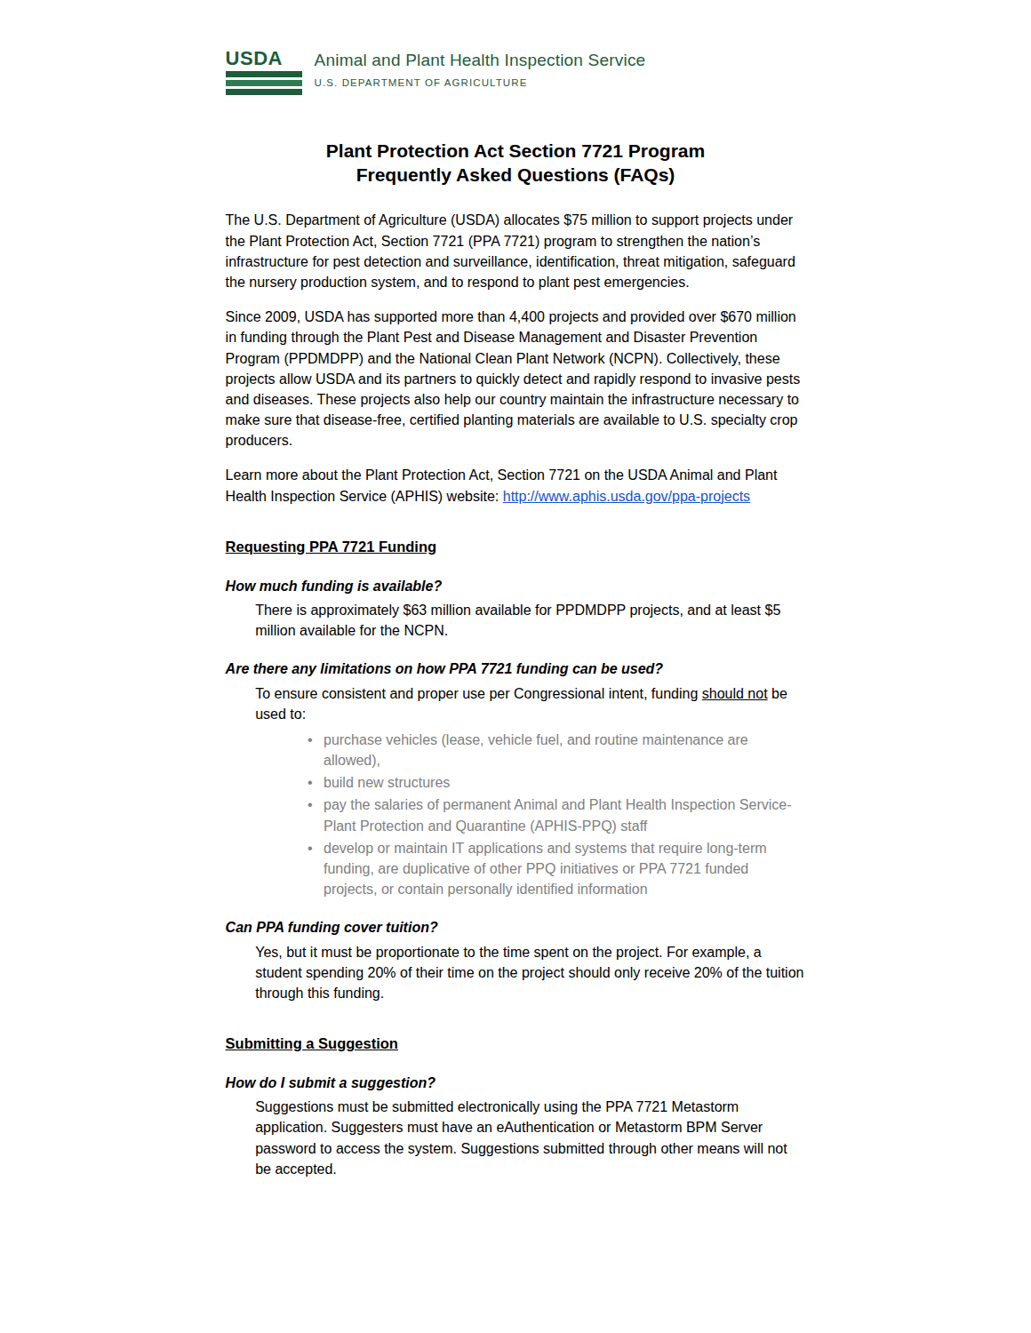USDA
Animal and Plant Health Inspection Service
U.S. Department of Agriculture
Plant Protection Act Section 7721 Program
Frequently Asked Questions (FAQs)
The U.S. Department of Agriculture (USDA) allocates $75 million to support projects under the Plant Protection Act, Section 7721 (PPA 7721) program to strengthen the nation’s infrastructure for pest detection and surveillance, identification, threat mitigation, safeguard the nursery production system, and to respond to plant pest emergencies.
Since 2009, USDA has supported more than 4,400 projects and provided over $670 million in funding through the Plant Pest and Disease Management and Disaster Prevention Program (PPDMDPP) and the National Clean Plant Network (NCPN). Collectively, these projects allow USDA and its partners to quickly detect and rapidly respond to invasive pests and diseases. These projects also help our country maintain the infrastructure necessary to make sure that disease-free, certified planting materials are available to U.S. specialty crop producers.
Learn more about the Plant Protection Act, Section 7721 on the USDA Animal and Plant Health Inspection Service (APHIS) website: http://www.aphis.usda.gov/ppa-projects
Requesting PPA 7721 Funding
How much funding is available?
There is approximately $63 million available for PPDMDPP projects, and at least $5 million available for the NCPN.
Are there any limitations on how PPA 7721 funding can be used?
To ensure consistent and proper use per Congressional intent, funding should not be used to:
purchase vehicles (lease, vehicle fuel, and routine maintenance are allowed),
build new structures
pay the salaries of permanent Animal and Plant Health Inspection Service-Plant Protection and Quarantine (APHIS-PPQ) staff
develop or maintain IT applications and systems that require long-term funding, are duplicative of other PPQ initiatives or PPA 7721 funded projects, or contain personally identified information
Can PPA funding cover tuition?
Yes, but it must be proportionate to the time spent on the project. For example, a student spending 20% of their time on the project should only receive 20% of the tuition through this funding.
Submitting a Suggestion
How do I submit a suggestion?
Suggestions must be submitted electronically using the PPA 7721 Metastorm application. Suggesters must have an eAuthentication or Metastorm BPM Server password to access the system. Suggestions submitted through other means will not be accepted.